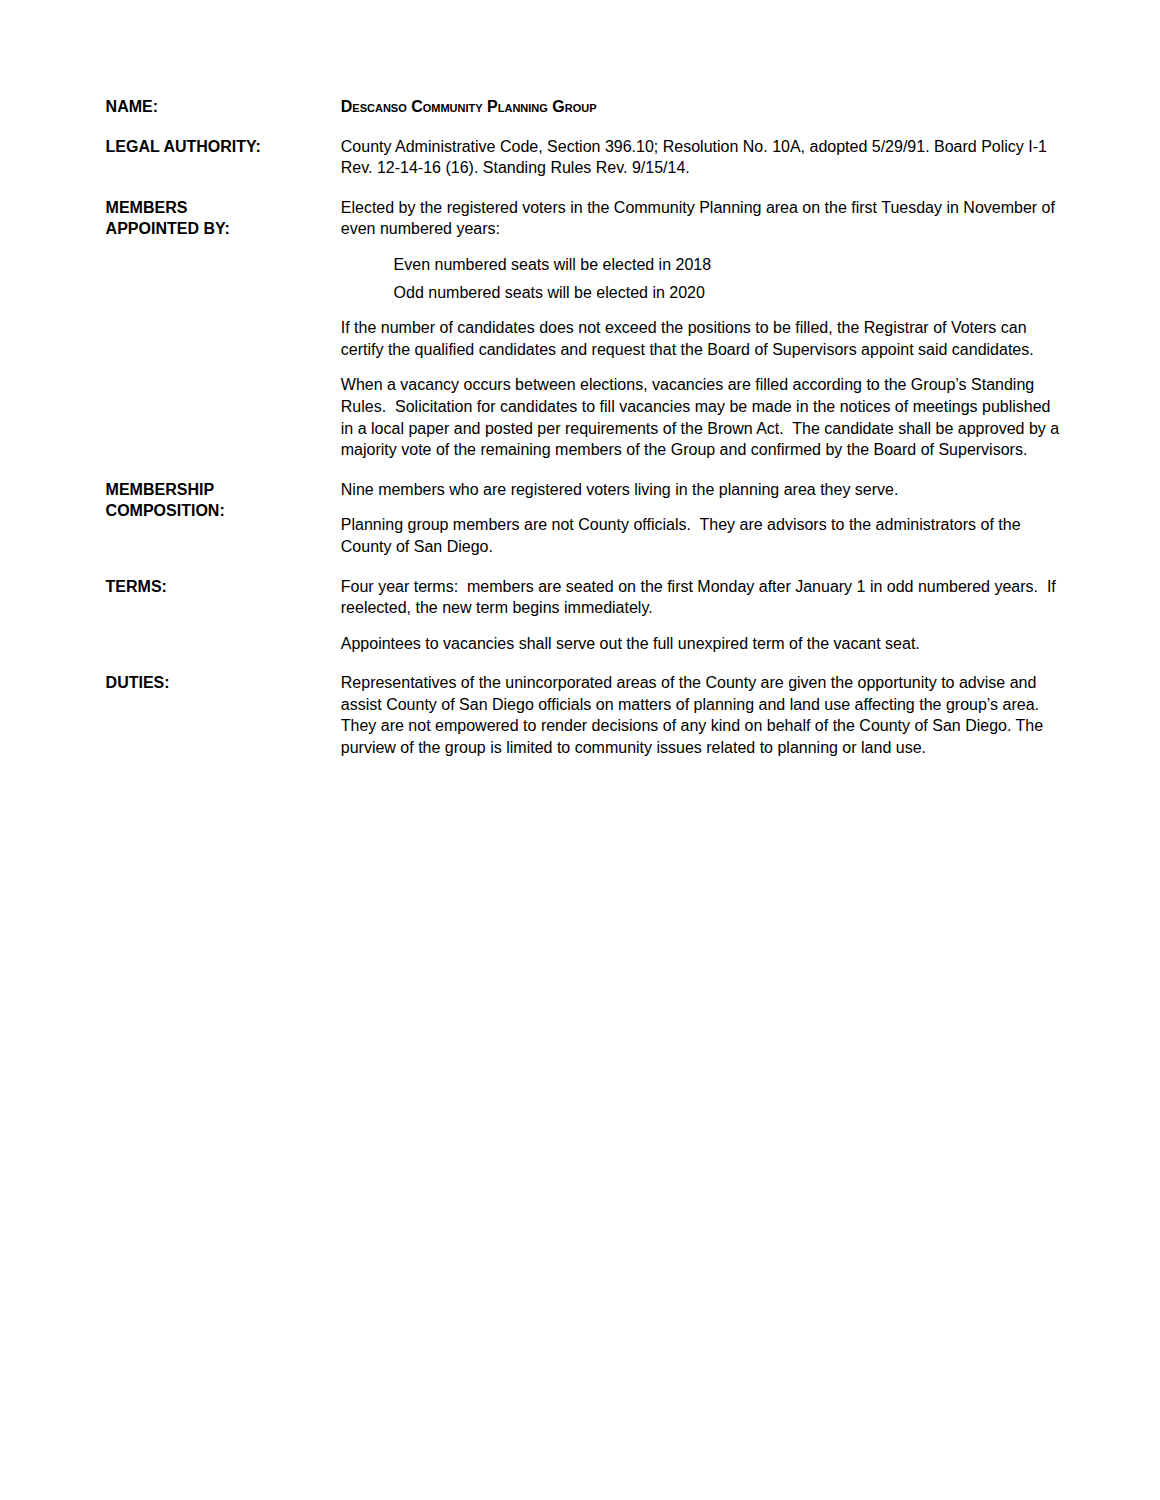| NAME: | Descanso Community Planning Group |
| LEGAL AUTHORITY: | County Administrative Code, Section 396.10; Resolution No. 10A, adopted 5/29/91. Board Policy I-1 Rev. 12-14-16 (16). Standing Rules Rev. 9/15/14. |
| MEMBERS APPOINTED BY: | Elected by the registered voters in the Community Planning area on the first Tuesday in November of even numbered years: Even numbered seats will be elected in 2018 Odd numbered seats will be elected in 2020 If the number of candidates does not exceed the positions to be filled, the Registrar of Voters can certify the qualified candidates and request that the Board of Supervisors appoint said candidates. When a vacancy occurs between elections, vacancies are filled according to the Group’s Standing Rules. Solicitation for candidates to fill vacancies may be made in the notices of meetings published in a local paper and posted per requirements of the Brown Act. The candidate shall be approved by a majority vote of the remaining members of the Group and confirmed by the Board of Supervisors. |
| MEMBERSHIP COMPOSITION: | Nine members who are registered voters living in the planning area they serve. Planning group members are not County officials. They are advisors to the administrators of the County of San Diego. |
| TERMS: | Four year terms: members are seated on the first Monday after January 1 in odd numbered years. If reelected, the new term begins immediately. Appointees to vacancies shall serve out the full unexpired term of the vacant seat. |
| DUTIES: | Representatives of the unincorporated areas of the County are given the opportunity to advise and assist County of San Diego officials on matters of planning and land use affecting the group’s area. They are not empowered to render decisions of any kind on behalf of the County of San Diego. The purview of the group is limited to community issues related to planning or land use. |